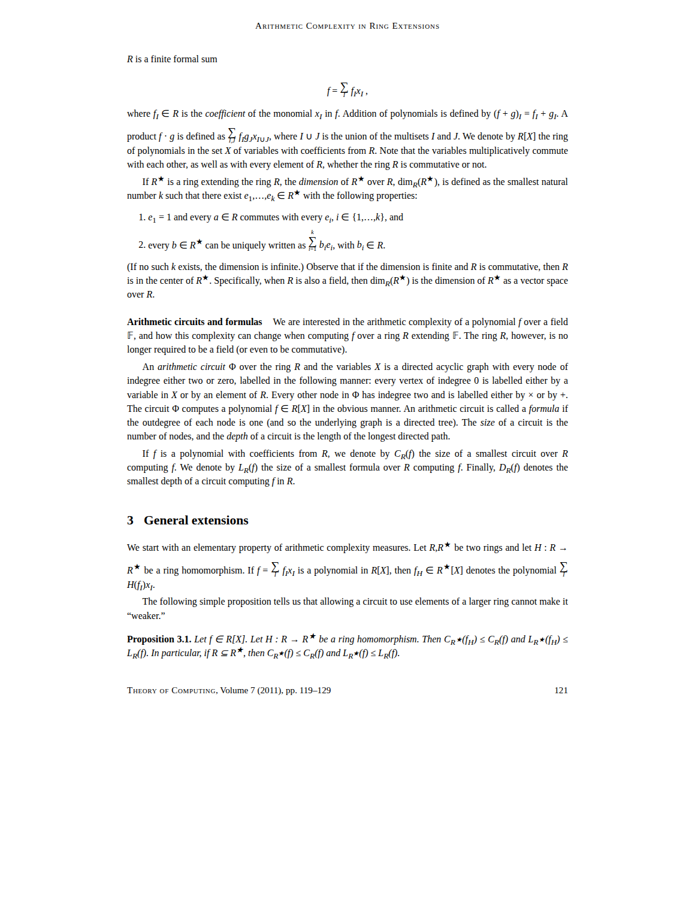Arithmetic Complexity in Ring Extensions
R is a finite formal sum
f = ∑I fIxI ,
where fI ∈ R is the coefficient of the monomial xI in f. Addition of polynomials is defined by (f + g)I = fI + gI. A product f · g is defined as ∑I,J fIgJxI∪J, where I ∪ J is the union of the multisets I and J. We denote by R[X] the ring of polynomials in the set X of variables with coefficients from R. Note that the variables multiplicatively commute with each other, as well as with every element of R, whether the ring R is commutative or not.
If R★ is a ring extending the ring R, the dimension of R★ over R, dimR(R★), is defined as the smallest natural number k such that there exist e1,…,ek ∈ R★ with the following properties:
e1 = 1 and every a ∈ R commutes with every ei, i ∈ {1,…,k}, and
every b ∈ R★ can be uniquely written as k∑i=1 biei, with bi ∈ R.
(If no such k exists, the dimension is infinite.) Observe that if the dimension is finite and R is commutative, then R is in the center of R★. Specifically, when R is also a field, then dimR(R★) is the dimension of R★ as a vector space over R.
Arithmetic circuits and formulas We are interested in the arithmetic complexity of a polynomial f over a field 𝔽, and how this complexity can change when computing f over a ring R extending 𝔽. The ring R, however, is no longer required to be a field (or even to be commutative).
An arithmetic circuit Φ over the ring R and the variables X is a directed acyclic graph with every node of indegree either two or zero, labelled in the following manner: every vertex of indegree 0 is labelled either by a variable in X or by an element of R. Every other node in Φ has indegree two and is labelled either by × or by +. The circuit Φ computes a polynomial f ∈ R[X] in the obvious manner. An arithmetic circuit is called a formula if the outdegree of each node is one (and so the underlying graph is a directed tree). The size of a circuit is the number of nodes, and the depth of a circuit is the length of the longest directed path.
If f is a polynomial with coefficients from R, we denote by CR(f) the size of a smallest circuit over R computing f. We denote by LR(f) the size of a smallest formula over R computing f. Finally, DR(f) denotes the smallest depth of a circuit computing f in R.
3 General extensions
We start with an elementary property of arithmetic complexity measures. Let R,R★ be two rings and let H : R → R★ be a ring homomorphism. If f = ∑I fIxI is a polynomial in R[X], then fH ∈ R★[X] denotes the polynomial ∑I H(fI)xI.
The following simple proposition tells us that allowing a circuit to use elements of a larger ring cannot make it “weaker.”
Proposition 3.1. Let f ∈ R[X]. Let H : R → R★ be a ring homomorphism. Then CR★(fH) ≤ CR(f) and LR★(fH) ≤ LR(f). In particular, if R ⊆ R★, then CR★(f) ≤ CR(f) and LR★(f) ≤ LR(f).
Theory of Computing, Volume 7 (2011), pp. 119–129 121